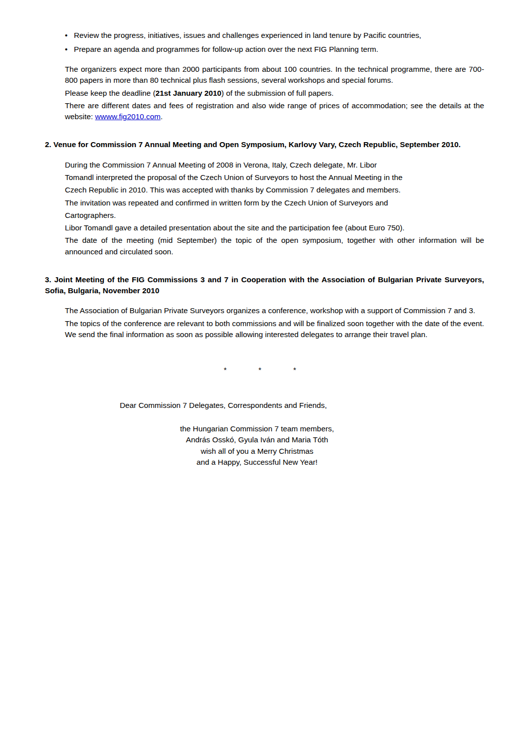Review the progress, initiatives, issues and challenges experienced in land tenure by Pacific countries,
Prepare an agenda and programmes for follow-up action over the next FIG Planning term.
The organizers expect more than 2000 participants from about 100 countries. In the technical programme, there are 700-800 papers in more than 80 technical plus flash sessions, several workshops and special forums.
Please keep the deadline (21st January 2010) of the submission of full papers.
There are different dates and fees of registration and also wide range of prices of accommodation; see the details at the website: wwww.fig2010.com.
2. Venue for Commission 7 Annual Meeting and Open Symposium, Karlovy Vary, Czech Republic, September 2010.
During the Commission 7 Annual Meeting of 2008 in Verona, Italy, Czech delegate, Mr. Libor
Tomandl interpreted the proposal of the Czech Union of Surveyors to host the Annual Meeting in the
Czech Republic in 2010. This was accepted with thanks by Commission 7 delegates and members.
The invitation was repeated and confirmed in written form by the Czech Union of Surveyors and
Cartographers.
Libor Tomandl gave a detailed presentation about the site and the participation fee (about Euro 750).
The date of the meeting (mid September) the topic of the open symposium, together with other information will be announced and circulated soon.
3. Joint Meeting of the FIG Commissions 3 and 7 in Cooperation with the Association of Bulgarian Private Surveyors, Sofia, Bulgaria, November 2010
The Association of Bulgarian Private Surveyors organizes a conference, workshop with a support of Commission 7 and 3.
The topics of the conference are relevant to both commissions and will be finalized soon together with the date of the event. We send the final information as soon as possible allowing interested delegates to arrange their travel plan.
* * *
Dear Commission 7 Delegates, Correspondents and Friends,
the Hungarian Commission 7 team members,
András Osskó, Gyula Iván and Maria Tóth
wish all of you a Merry Christmas
and a Happy, Successful New Year!